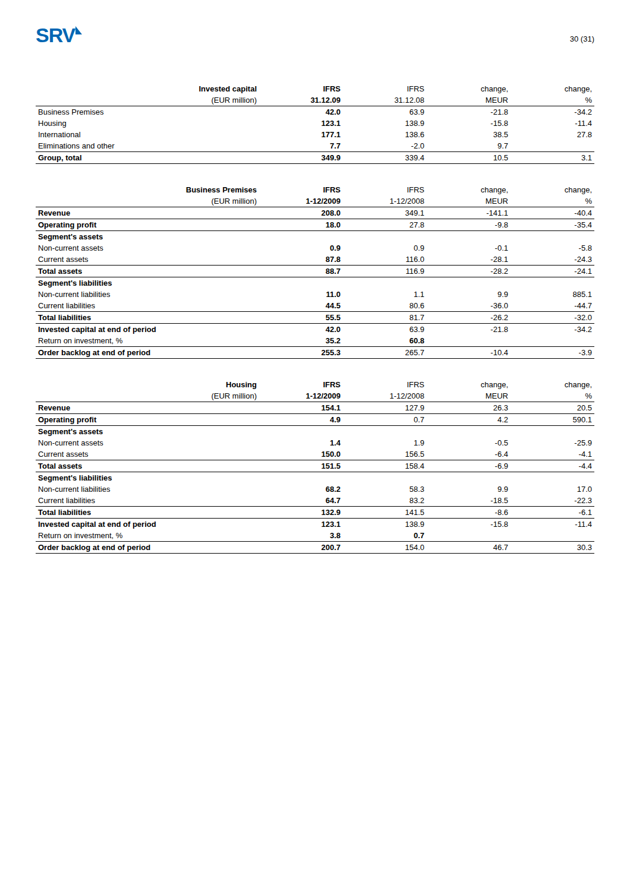SRV
30 (31)
| Invested capital | IFRS | IFRS | change, | change, |
| (EUR million) | 31.12.09 | 31.12.08 | MEUR | % |
| Business Premises | 42.0 | 63.9 | -21.8 | -34.2 |
| Housing | 123.1 | 138.9 | -15.8 | -11.4 |
| International | 177.1 | 138.6 | 38.5 | 27.8 |
| Eliminations and other | 7.7 | -2.0 | 9.7 | |
| Group, total | 349.9 | 339.4 | 10.5 | 3.1 |
| Business Premises | IFRS | IFRS | change, | change, |
| (EUR million) | 1-12/2009 | 1-12/2008 | MEUR | % |
| Revenue | 208.0 | 349.1 | -141.1 | -40.4 |
| Operating profit | 18.0 | 27.8 | -9.8 | -35.4 |
| Segment's assets | | | | |
| Non-current assets | 0.9 | 0.9 | -0.1 | -5.8 |
| Current assets | 87.8 | 116.0 | -28.1 | -24.3 |
| Total assets | 88.7 | 116.9 | -28.2 | -24.1 |
| Segment's liabilities | | | | |
| Non-current liabilities | 11.0 | 1.1 | 9.9 | 885.1 |
| Current liabilities | 44.5 | 80.6 | -36.0 | -44.7 |
| Total liabilities | 55.5 | 81.7 | -26.2 | -32.0 |
| Invested capital at end of period | 42.0 | 63.9 | -21.8 | -34.2 |
| Return on investment, % | 35.2 | 60.8 | | |
| Order backlog at end of period | 255.3 | 265.7 | -10.4 | -3.9 |
| Housing | IFRS | IFRS | change, | change, |
| (EUR million) | 1-12/2009 | 1-12/2008 | MEUR | % |
| Revenue | 154.1 | 127.9 | 26.3 | 20.5 |
| Operating profit | 4.9 | 0.7 | 4.2 | 590.1 |
| Segment's assets | | | | |
| Non-current assets | 1.4 | 1.9 | -0.5 | -25.9 |
| Current assets | 150.0 | 156.5 | -6.4 | -4.1 |
| Total assets | 151.5 | 158.4 | -6.9 | -4.4 |
| Segment's liabilities | | | | |
| Non-current liabilities | 68.2 | 58.3 | 9.9 | 17.0 |
| Current liabilities | 64.7 | 83.2 | -18.5 | -22.3 |
| Total liabilities | 132.9 | 141.5 | -8.6 | -6.1 |
| Invested capital at end of period | 123.1 | 138.9 | -15.8 | -11.4 |
| Return on investment, % | 3.8 | 0.7 | | |
| Order backlog at end of period | 200.7 | 154.0 | 46.7 | 30.3 |